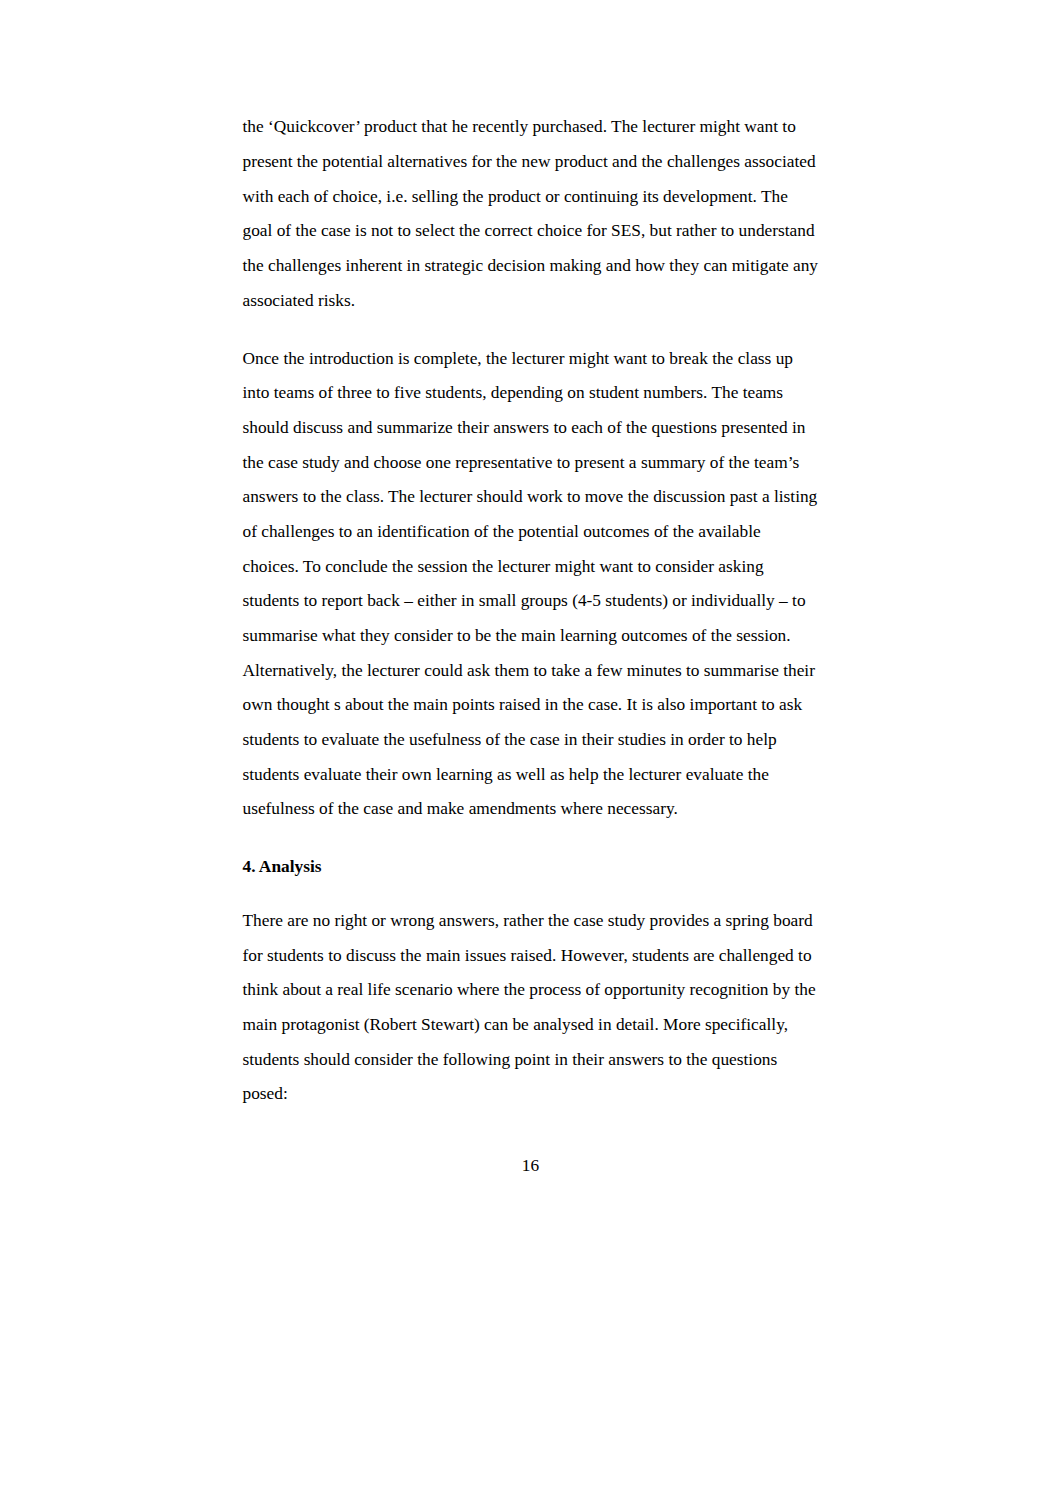the ‘Quickcover’ product that he recently purchased. The lecturer might want to present the potential alternatives for the new product and the challenges associated with each of choice, i.e. selling the product or continuing its development. The goal of the case is not to select the correct choice for SES, but rather to understand the challenges inherent in strategic decision making and how they can mitigate any associated risks.
Once the introduction is complete, the lecturer might want to break the class up into teams of three to five students, depending on student numbers. The teams should discuss and summarize their answers to each of the questions presented in the case study and choose one representative to present a summary of the team’s answers to the class. The lecturer should work to move the discussion past a listing of challenges to an identification of the potential outcomes of the available choices. To conclude the session the lecturer might want to consider asking students to report back – either in small groups (4-5 students) or individually – to summarise what they consider to be the main learning outcomes of the session. Alternatively, the lecturer could ask them to take a few minutes to summarise their own thought s about the main points raised in the case. It is also important to ask students to evaluate the usefulness of the case in their studies in order to help students evaluate their own learning as well as help the lecturer evaluate the usefulness of the case and make amendments where necessary.
4. Analysis
There are no right or wrong answers, rather the case study provides a spring board for students to discuss the main issues raised. However, students are challenged to think about a real life scenario where the process of opportunity recognition by the main protagonist (Robert Stewart) can be analysed in detail. More specifically, students should consider the following point in their answers to the questions posed:
16